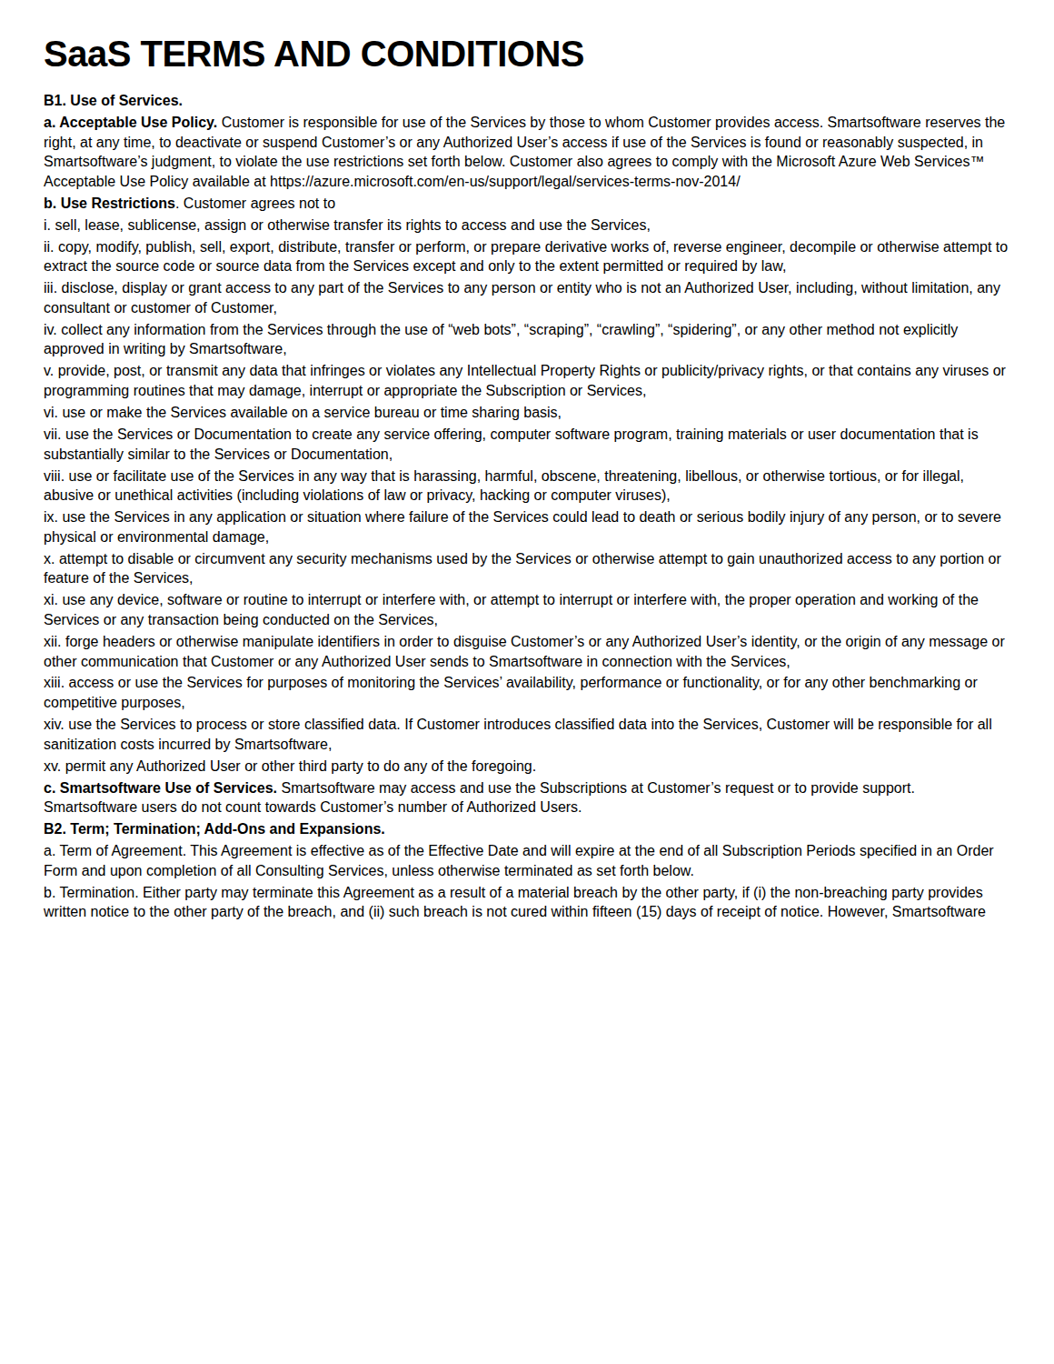SaaS TERMS AND CONDITIONS
B1. Use of Services.
a. Acceptable Use Policy. Customer is responsible for use of the Services by those to whom Customer provides access. Smartsoftware reserves the right, at any time, to deactivate or suspend Customer’s or any Authorized User’s access if use of the Services is found or reasonably suspected, in Smartsoftware’s judgment, to violate the use restrictions set forth below. Customer also agrees to comply with the Microsoft Azure Web Services™ Acceptable Use Policy available at https://azure.microsoft.com/en-us/support/legal/services-terms-nov-2014/
b. Use Restrictions. Customer agrees not to
i. sell, lease, sublicense, assign or otherwise transfer its rights to access and use the Services,
ii. copy, modify, publish, sell, export, distribute, transfer or perform, or prepare derivative works of, reverse engineer, decompile or otherwise attempt to extract the source code or source data from the Services except and only to the extent permitted or required by law,
iii. disclose, display or grant access to any part of the Services to any person or entity who is not an Authorized User, including, without limitation, any consultant or customer of Customer,
iv. collect any information from the Services through the use of “web bots”, “scraping”, “crawling”, “spidering”, or any other method not explicitly approved in writing by Smartsoftware,
v. provide, post, or transmit any data that infringes or violates any Intellectual Property Rights or publicity/privacy rights, or that contains any viruses or programming routines that may damage, interrupt or appropriate the Subscription or Services,
vi. use or make the Services available on a service bureau or time sharing basis,
vii. use the Services or Documentation to create any service offering, computer software program, training materials or user documentation that is substantially similar to the Services or Documentation,
viii. use or facilitate use of the Services in any way that is harassing, harmful, obscene, threatening, libellous, or otherwise tortious, or for illegal, abusive or unethical activities (including violations of law or privacy, hacking or computer viruses),
ix. use the Services in any application or situation where failure of the Services could lead to death or serious bodily injury of any person, or to severe physical or environmental damage,
x. attempt to disable or circumvent any security mechanisms used by the Services or otherwise attempt to gain unauthorized access to any portion or feature of the Services,
xi. use any device, software or routine to interrupt or interfere with, or attempt to interrupt or interfere with, the proper operation and working of the Services or any transaction being conducted on the Services,
xii. forge headers or otherwise manipulate identifiers in order to disguise Customer’s or any Authorized User’s identity, or the origin of any message or other communication that Customer or any Authorized User sends to Smartsoftware in connection with the Services,
xiii. access or use the Services for purposes of monitoring the Services’ availability, performance or functionality, or for any other benchmarking or competitive purposes,
xiv. use the Services to process or store classified data. If Customer introduces classified data into the Services, Customer will be responsible for all sanitization costs incurred by Smartsoftware,
xv. permit any Authorized User or other third party to do any of the foregoing.
c. Smartsoftware Use of Services. Smartsoftware may access and use the Subscriptions at Customer’s request or to provide support. Smartsoftware users do not count towards Customer’s number of Authorized Users.
B2. Term; Termination; Add-Ons and Expansions.
a. Term of Agreement. This Agreement is effective as of the Effective Date and will expire at the end of all Subscription Periods specified in an Order Form and upon completion of all Consulting Services, unless otherwise terminated as set forth below.
b. Termination. Either party may terminate this Agreement as a result of a material breach by the other party, if (i) the non-breaching party provides written notice to the other party of the breach, and (ii) such breach is not cured within fifteen (15) days of receipt of notice. However, Smartsoftware